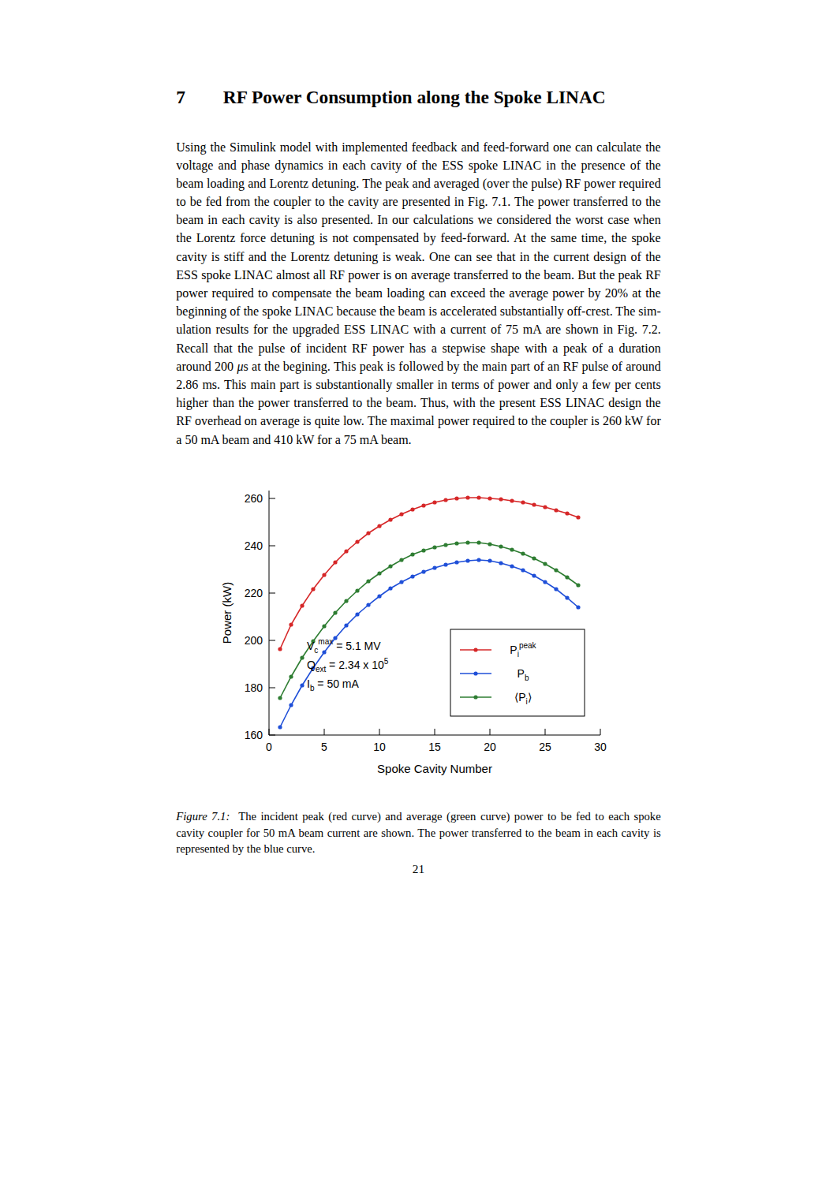7 RF Power Consumption along the Spoke LINAC
Using the Simulink model with implemented feedback and feed-forward one can calculate the voltage and phase dynamics in each cavity of the ESS spoke LINAC in the presence of the beam loading and Lorentz detuning. The peak and averaged (over the pulse) RF power required to be fed from the coupler to the cavity are presented in Fig. 7.1. The power transferred to the beam in each cavity is also presented. In our calculations we considered the worst case when the Lorentz force detuning is not compensated by feed-forward. At the same time, the spoke cavity is stiff and the Lorentz detuning is weak. One can see that in the current design of the ESS spoke LINAC almost all RF power is on average transferred to the beam. But the peak RF power required to compensate the beam loading can exceed the average power by 20% at the beginning of the spoke LINAC because the beam is accelerated substantially off-crest. The simulation results for the upgraded ESS LINAC with a current of 75 mA are shown in Fig. 7.2. Recall that the pulse of incident RF power has a stepwise shape with a peak of a duration around 200 μs at the begining. This peak is followed by the main part of an RF pulse of around 2.86 ms. This main part is substantionally smaller in terms of power and only a few per cents higher than the power transferred to the beam. Thus, with the present ESS LINAC design the RF overhead on average is quite low. The maximal power required to the coupler is 260 kW for a 50 mA beam and 410 kW for a 75 mA beam.
160 180 200 220 240 260 0 5 10 15 20 25 30 Spoke Cavity Number Power (kW) Vcmax = 5.1 MV Qext = 2.34 x 105 Ib = 50 mA Pipeak Pb ⟨Pi⟩
Figure 7.1: The incident peak (red curve) and average (green curve) power to be fed to each spoke cavity coupler for 50 mA beam current are shown. The power transferred to the beam in each cavity is represented by the blue curve.
21